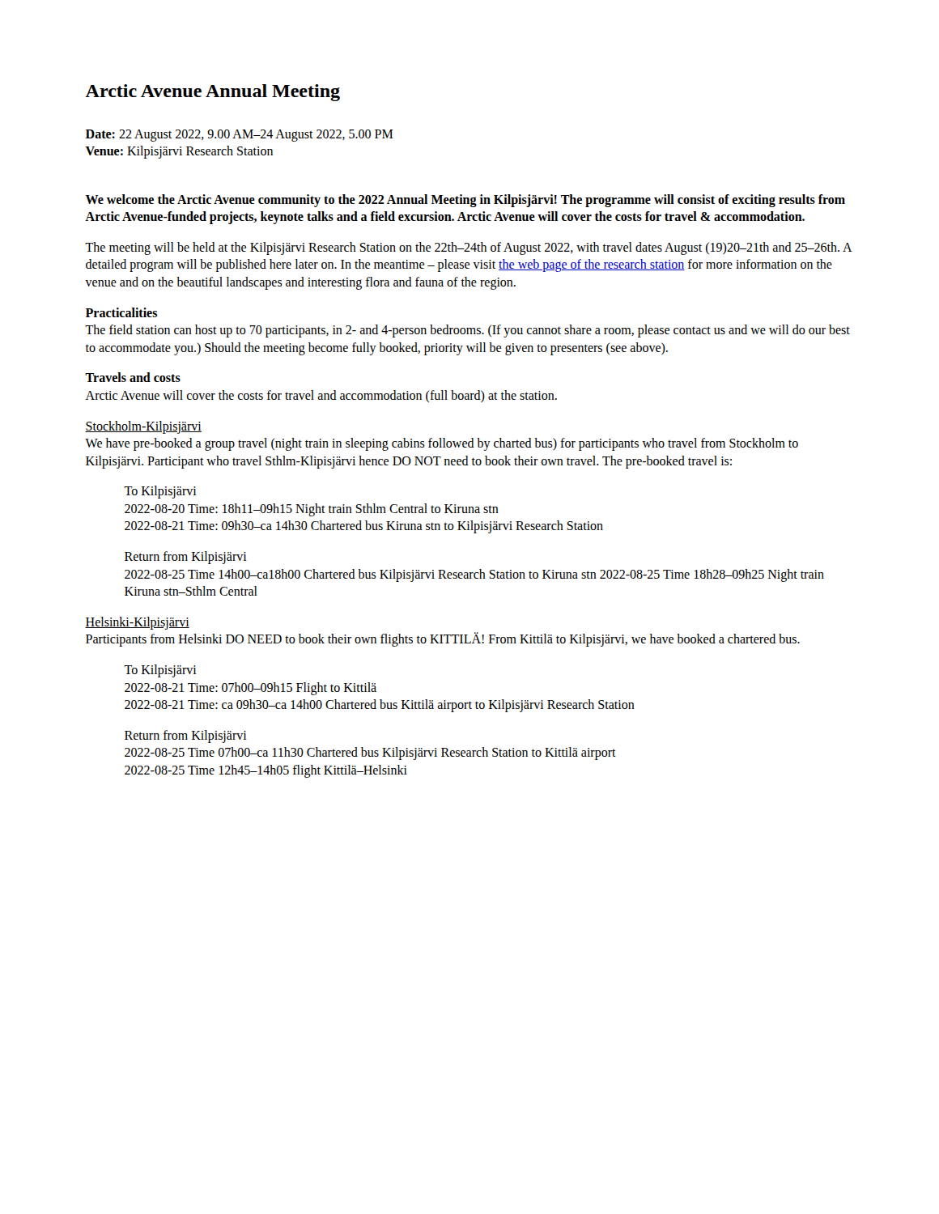Arctic Avenue Annual Meeting
Date: 22 August 2022, 9.00 AM–24 August 2022, 5.00 PM
Venue: Kilpisjärvi Research Station
We welcome the Arctic Avenue community to the 2022 Annual Meeting in Kilpisjärvi! The programme will consist of exciting results from Arctic Avenue-funded projects, keynote talks and a field excursion. Arctic Avenue will cover the costs for travel & accommodation.
The meeting will be held at the Kilpisjärvi Research Station on the 22th–24th of August 2022, with travel dates August (19)20–21th and 25–26th. A detailed program will be published here later on. In the meantime – please visit the web page of the research station for more information on the venue and on the beautiful landscapes and interesting flora and fauna of the region.
Practicalities
The field station can host up to 70 participants, in 2- and 4-person bedrooms. (If you cannot share a room, please contact us and we will do our best to accommodate you.) Should the meeting become fully booked, priority will be given to presenters (see above).
Travels and costs
Arctic Avenue will cover the costs for travel and accommodation (full board) at the station.
Stockholm-Kilpisjärvi
We have pre-booked a group travel (night train in sleeping cabins followed by charted bus) for participants who travel from Stockholm to Kilpisjärvi. Participant who travel Sthlm-Klipisjärvi hence DO NOT need to book their own travel. The pre-booked travel is:
To Kilpisjärvi
2022-08-20 Time: 18h11–09h15 Night train Sthlm Central to Kiruna stn
2022-08-21 Time: 09h30–ca 14h30 Chartered bus Kiruna stn to Kilpisjärvi Research Station
Return from Kilpisjärvi
2022-08-25 Time 14h00–ca18h00 Chartered bus Kilpisjärvi Research Station to Kiruna stn 2022-08-25 Time 18h28–09h25 Night train Kiruna stn–Sthlm Central
Helsinki-Kilpisjärvi
Participants from Helsinki DO NEED to book their own flights to KITTILÄ! From Kittilä to Kilpisjärvi, we have booked a chartered bus.
To Kilpisjärvi
2022-08-21 Time: 07h00–09h15 Flight to Kittilä
2022-08-21 Time: ca 09h30–ca 14h00 Chartered bus Kittilä airport to Kilpisjärvi Research Station
Return from Kilpisjärvi
2022-08-25 Time 07h00–ca 11h30 Chartered bus Kilpisjärvi Research Station to Kittilä airport
2022-08-25 Time 12h45–14h05 flight Kittilä–Helsinki